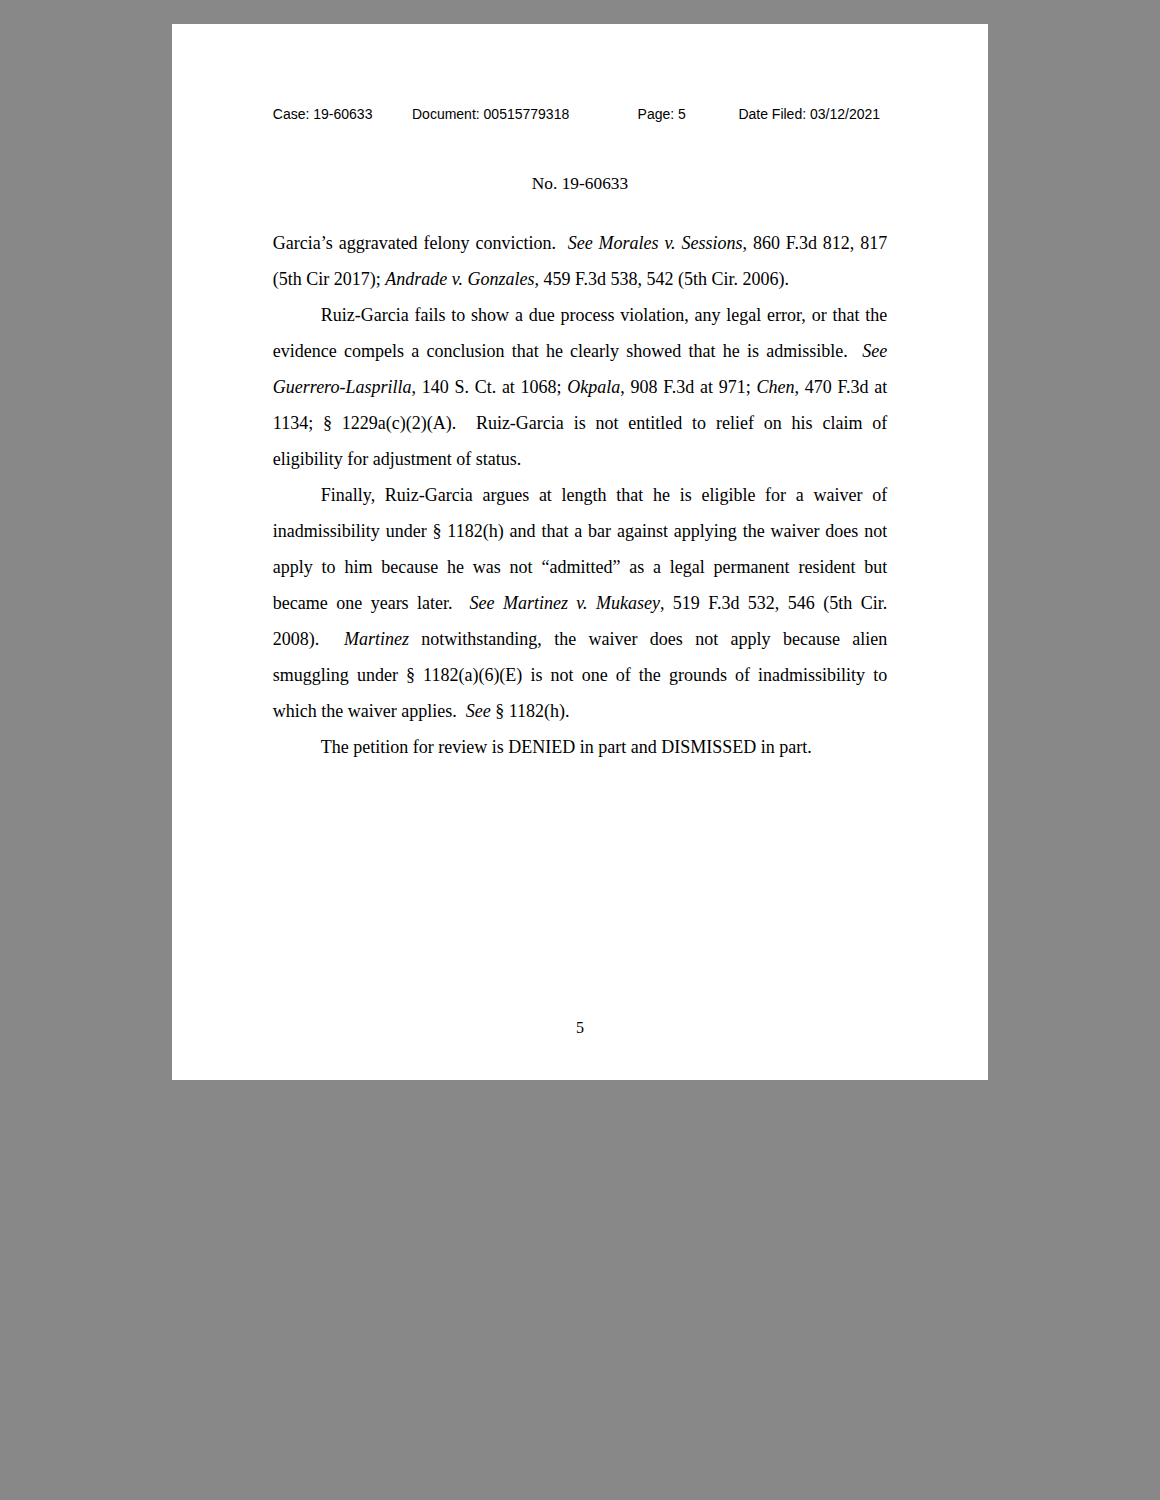Case: 19-60633 Document: 00515779318 Page: 5 Date Filed: 03/12/2021
No. 19-60633
Garcia’s aggravated felony conviction. See Morales v. Sessions, 860 F.3d 812, 817 (5th Cir 2017); Andrade v. Gonzales, 459 F.3d 538, 542 (5th Cir. 2006).
Ruiz-Garcia fails to show a due process violation, any legal error, or that the evidence compels a conclusion that he clearly showed that he is admissible. See Guerrero-Lasprilla, 140 S. Ct. at 1068; Okpala, 908 F.3d at 971; Chen, 470 F.3d at 1134; § 1229a(c)(2)(A). Ruiz-Garcia is not entitled to relief on his claim of eligibility for adjustment of status.
Finally, Ruiz-Garcia argues at length that he is eligible for a waiver of inadmissibility under § 1182(h) and that a bar against applying the waiver does not apply to him because he was not “admitted” as a legal permanent resident but became one years later. See Martinez v. Mukasey, 519 F.3d 532, 546 (5th Cir. 2008). Martinez notwithstanding, the waiver does not apply because alien smuggling under § 1182(a)(6)(E) is not one of the grounds of inadmissibility to which the waiver applies. See § 1182(h).
The petition for review is DENIED in part and DISMISSED in part.
5